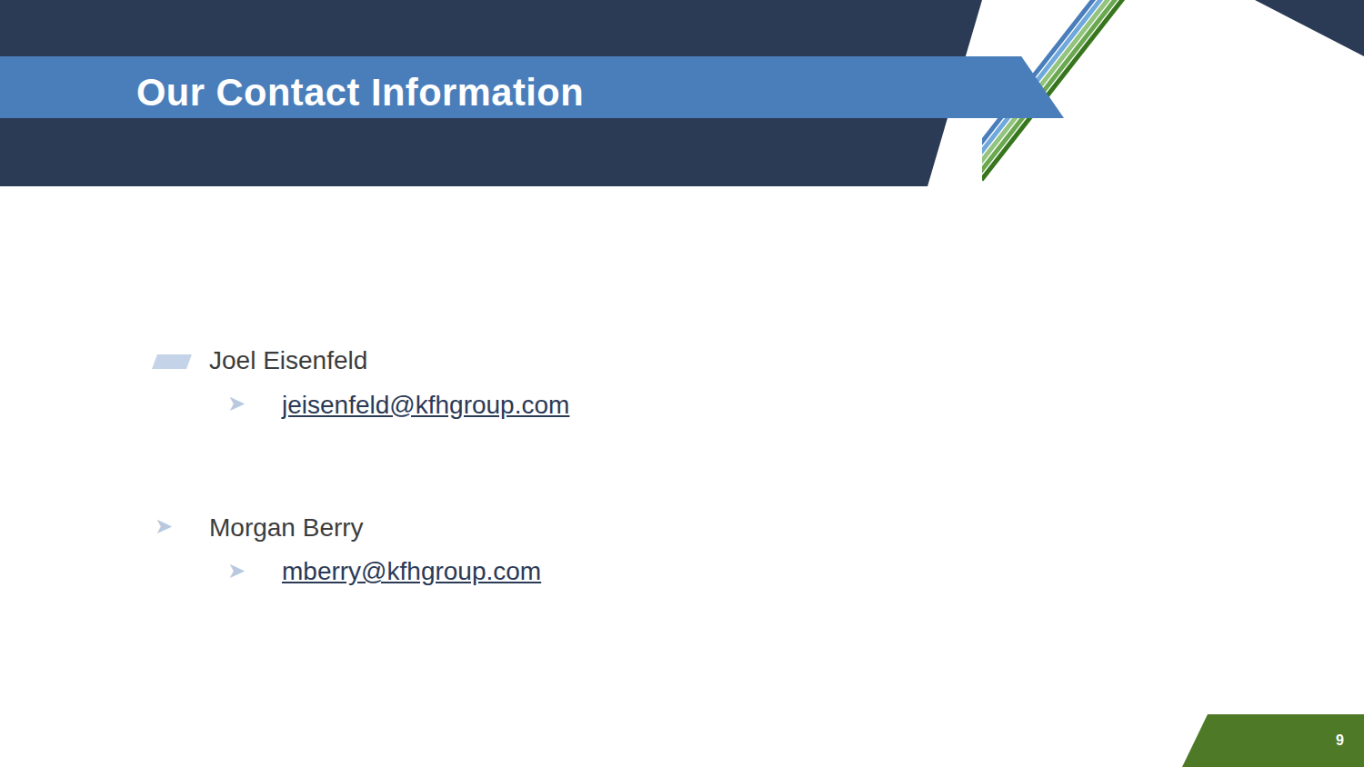Our Contact Information
Joel Eisenfeld
jeisenfeld@kfhgroup.com
Morgan Berry
mberry@kfhgroup.com
9